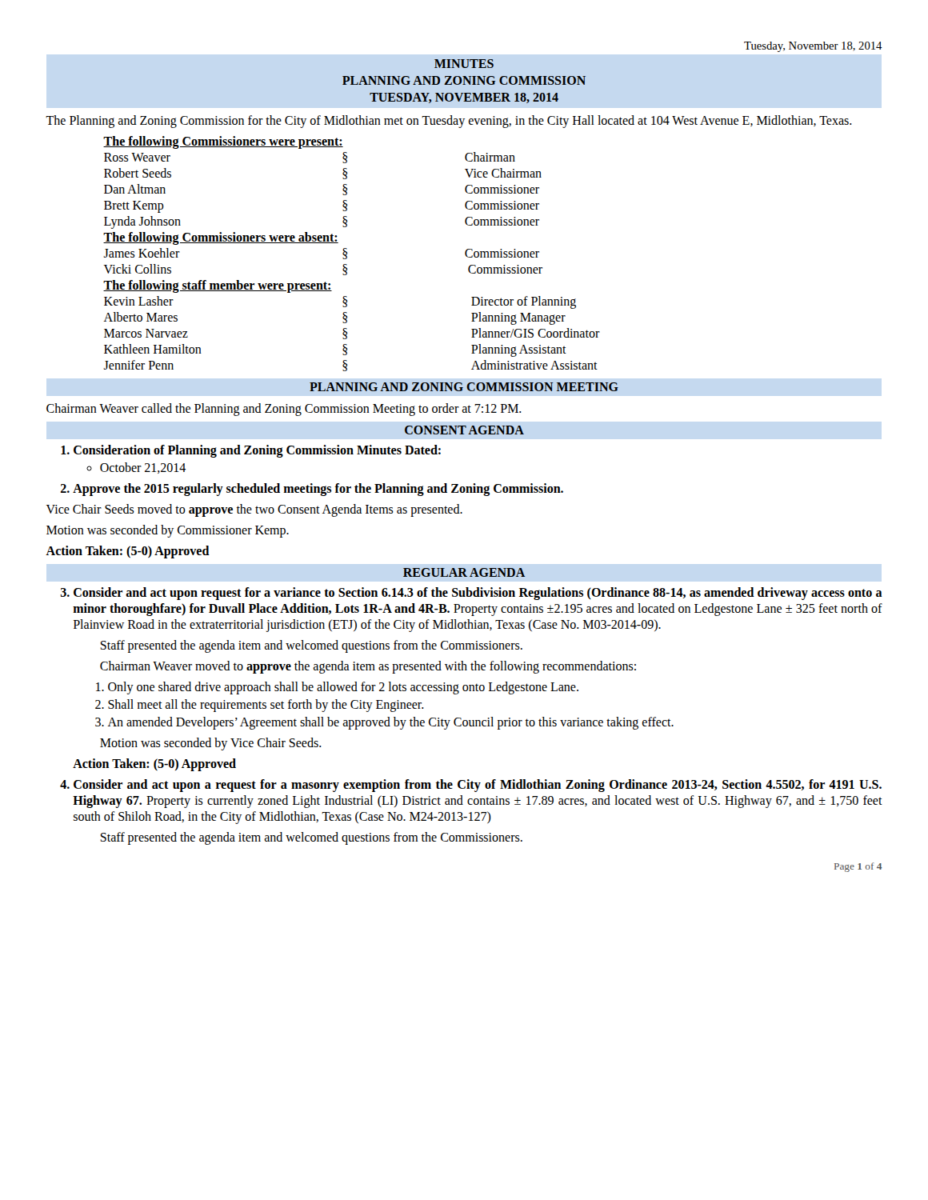Tuesday, November 18, 2014
MINUTES
PLANNING AND ZONING COMMISSION
TUESDAY, NOVEMBER 18, 2014
The Planning and Zoning Commission for the City of Midlothian met on Tuesday evening, in the City Hall located at 104 West Avenue E, Midlothian, Texas.
The following Commissioners were present:
| Ross Weaver | § | Chairman |
| Robert Seeds | § | Vice Chairman |
| Dan Altman | § | Commissioner |
| Brett Kemp | § | Commissioner |
| Lynda Johnson | § | Commissioner |
The following Commissioners were absent:
| James Koehler | § | Commissioner |
| Vicki Collins | § | Commissioner |
The following staff member were present:
| Kevin Lasher | § | Director of Planning |
| Alberto Mares | § | Planning Manager |
| Marcos Narvaez | § | Planner/GIS Coordinator |
| Kathleen Hamilton | § | Planning Assistant |
| Jennifer Penn | § | Administrative Assistant |
PLANNING AND ZONING COMMISSION MEETING
Chairman Weaver called the Planning and Zoning Commission Meeting to order at 7:12 PM.
CONSENT AGENDA
Consideration of Planning and Zoning Commission Minutes Dated:
October 21,2014
Approve the 2015 regularly scheduled meetings for the Planning and Zoning Commission.
Vice Chair Seeds moved to approve the two Consent Agenda Items as presented.
Motion was seconded by Commissioner Kemp.
Action Taken: (5-0) Approved
REGULAR AGENDA
Consider and act upon request for a variance to Section 6.14.3 of the Subdivision Regulations (Ordinance 88-14, as amended driveway access onto a minor thoroughfare) for Duvall Place Addition, Lots 1R-A and 4R-B. Property contains ±2.195 acres and located on Ledgestone Lane ± 325 feet north of Plainview Road in the extraterritorial jurisdiction (ETJ) of the City of Midlothian, Texas (Case No. M03-2014-09).
Staff presented the agenda item and welcomed questions from the Commissioners.
Chairman Weaver moved to approve the agenda item as presented with the following recommendations:
Only one shared drive approach shall be allowed for 2 lots accessing onto Ledgestone Lane.
Shall meet all the requirements set forth by the City Engineer.
An amended Developers’ Agreement shall be approved by the City Council prior to this variance taking effect.
Motion was seconded by Vice Chair Seeds.
Action Taken: (5-0) Approved
Consider and act upon a request for a masonry exemption from the City of Midlothian Zoning Ordinance 2013-24, Section 4.5502, for 4191 U.S. Highway 67. Property is currently zoned Light Industrial (LI) District and contains ± 17.89 acres, and located west of U.S. Highway 67, and ± 1,750 feet south of Shiloh Road, in the City of Midlothian, Texas (Case No. M24-2013-127)
Staff presented the agenda item and welcomed questions from the Commissioners.
Page 1 of 4